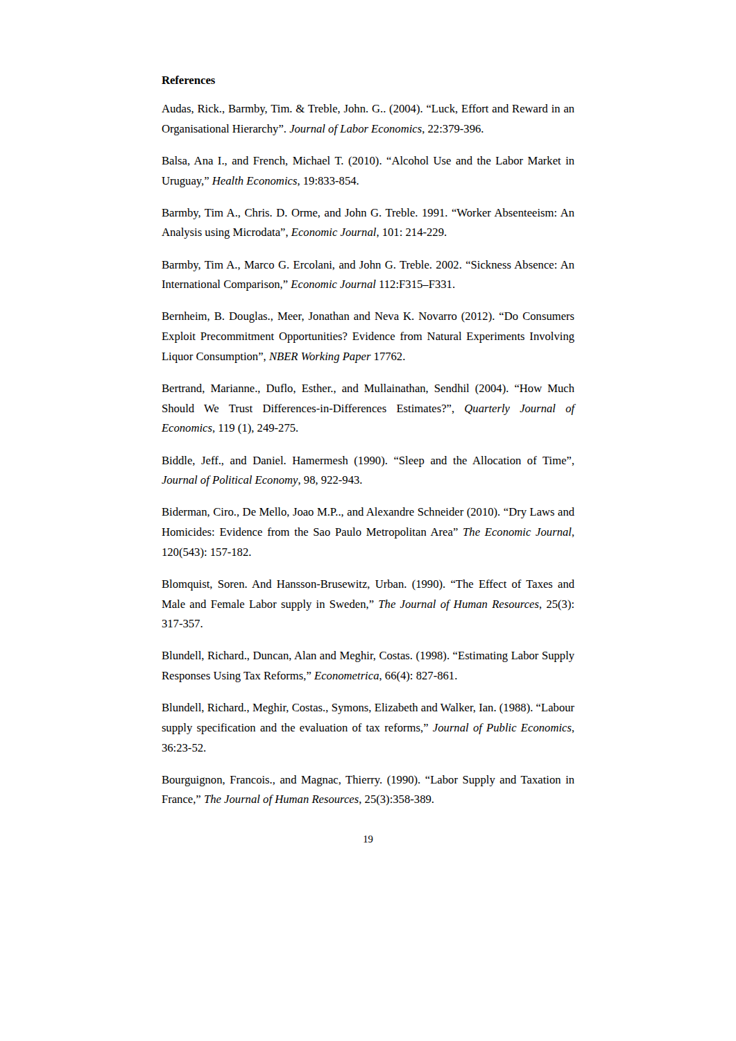References
Audas, Rick., Barmby, Tim. & Treble, John. G.. (2004). “Luck, Effort and Reward in an Organisational Hierarchy”. Journal of Labor Economics, 22:379-396.
Balsa, Ana I., and French, Michael T. (2010). “Alcohol Use and the Labor Market in Uruguay,” Health Economics, 19:833-854.
Barmby, Tim A., Chris. D. Orme, and John G. Treble. 1991. “Worker Absenteeism: An Analysis using Microdata”, Economic Journal, 101: 214-229.
Barmby, Tim A., Marco G. Ercolani, and John G. Treble. 2002. “Sickness Absence: An International Comparison,” Economic Journal 112:F315–F331.
Bernheim, B. Douglas., Meer, Jonathan and Neva K. Novarro (2012). “Do Consumers Exploit Precommitment Opportunities? Evidence from Natural Experiments Involving Liquor Consumption”, NBER Working Paper 17762.
Bertrand, Marianne., Duflo, Esther., and Mullainathan, Sendhil (2004). “How Much Should We Trust Differences-in-Differences Estimates?”, Quarterly Journal of Economics, 119 (1), 249-275.
Biddle, Jeff., and Daniel. Hamermesh (1990). “Sleep and the Allocation of Time”, Journal of Political Economy, 98, 922-943.
Biderman, Ciro., De Mello, Joao M.P.., and Alexandre Schneider (2010). “Dry Laws and Homicides: Evidence from the Sao Paulo Metropolitan Area” The Economic Journal, 120(543): 157-182.
Blomquist, Soren. And Hansson-Brusewitz, Urban. (1990). “The Effect of Taxes and Male and Female Labor supply in Sweden,” The Journal of Human Resources, 25(3): 317-357.
Blundell, Richard., Duncan, Alan and Meghir, Costas. (1998). “Estimating Labor Supply Responses Using Tax Reforms,” Econometrica, 66(4): 827-861.
Blundell, Richard., Meghir, Costas., Symons, Elizabeth and Walker, Ian. (1988). “Labour supply specification and the evaluation of tax reforms,” Journal of Public Economics, 36:23-52.
Bourguignon, Francois., and Magnac, Thierry. (1990). “Labor Supply and Taxation in France,” The Journal of Human Resources, 25(3):358-389.
19